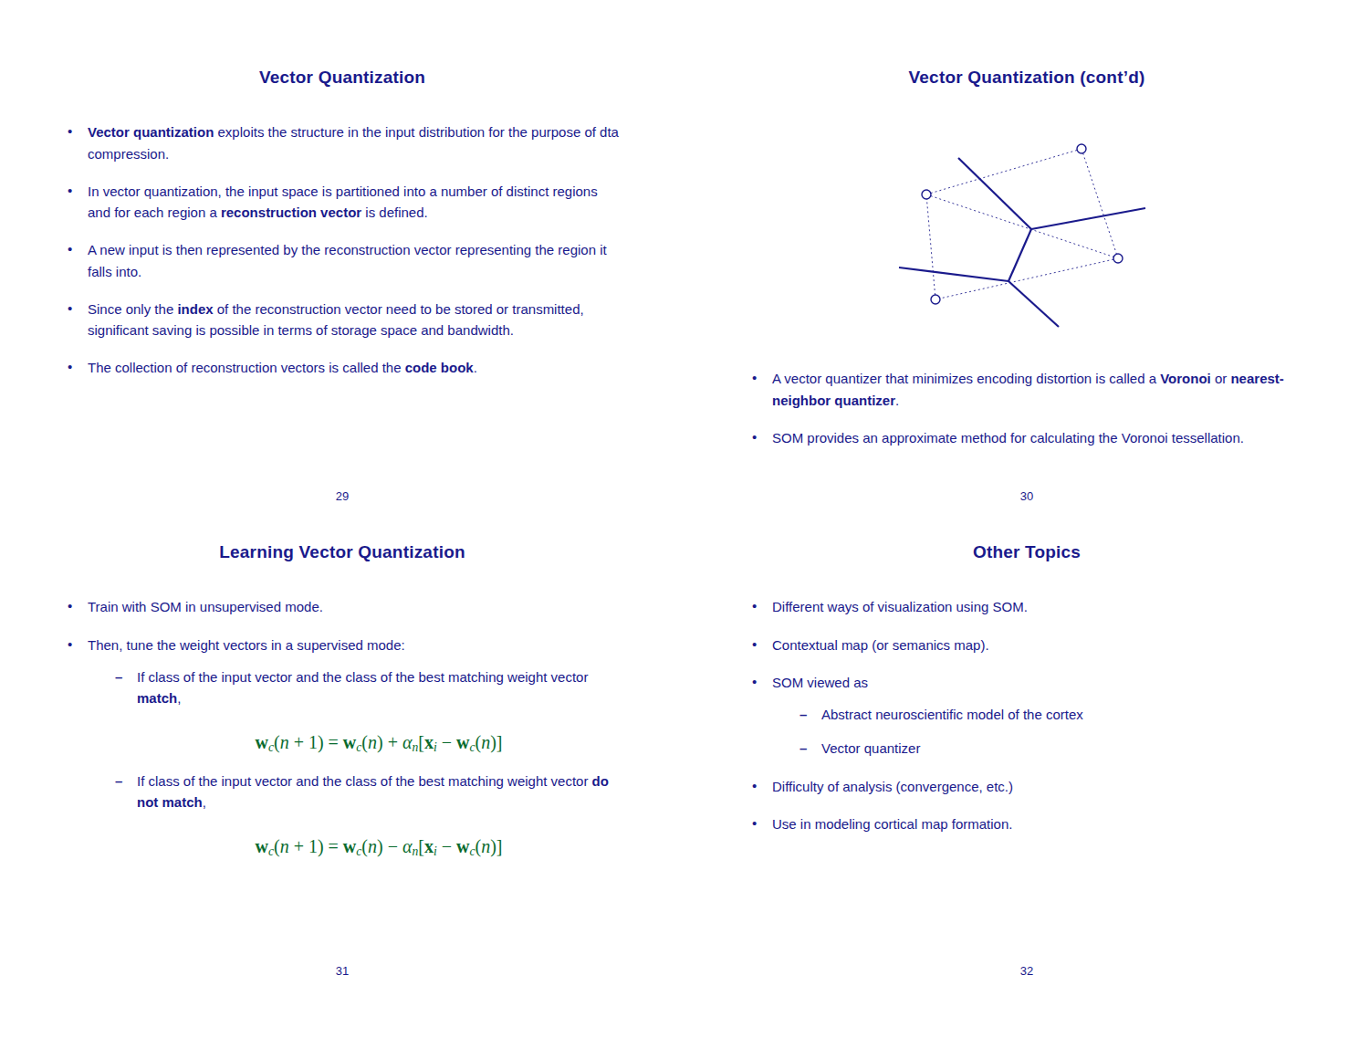Vector Quantization
Vector quantization exploits the structure in the input distribution for the purpose of dta compression.
In vector quantization, the input space is partitioned into a number of distinct regions and for each region a reconstruction vector is defined.
A new input is then represented by the reconstruction vector representing the region it falls into.
Since only the index of the reconstruction vector need to be stored or transmitted, significant saving is possible in terms of storage space and bandwidth.
The collection of reconstruction vectors is called the code book.
29
Vector Quantization (cont’d)
A vector quantizer that minimizes encoding distortion is called a Voronoi or nearest-neighbor quantizer.
SOM provides an approximate method for calculating the Voronoi tessellation.
30
Learning Vector Quantization
Train with SOM in unsupervised mode.
Then, tune the weight vectors in a supervised mode:
If class of the input vector and the class of the best matching weight vector match,
wc(n + 1) = wc(n) + αn[xi − wc(n)]
If class of the input vector and the class of the best matching weight vector do not match,
wc(n + 1) = wc(n) − αn[xi − wc(n)]
31
Other Topics
Different ways of visualization using SOM.
Contextual map (or semanics map).
SOM viewed as
Abstract neuroscientific model of the cortex
Vector quantizer
Difficulty of analysis (convergence, etc.)
Use in modeling cortical map formation.
32